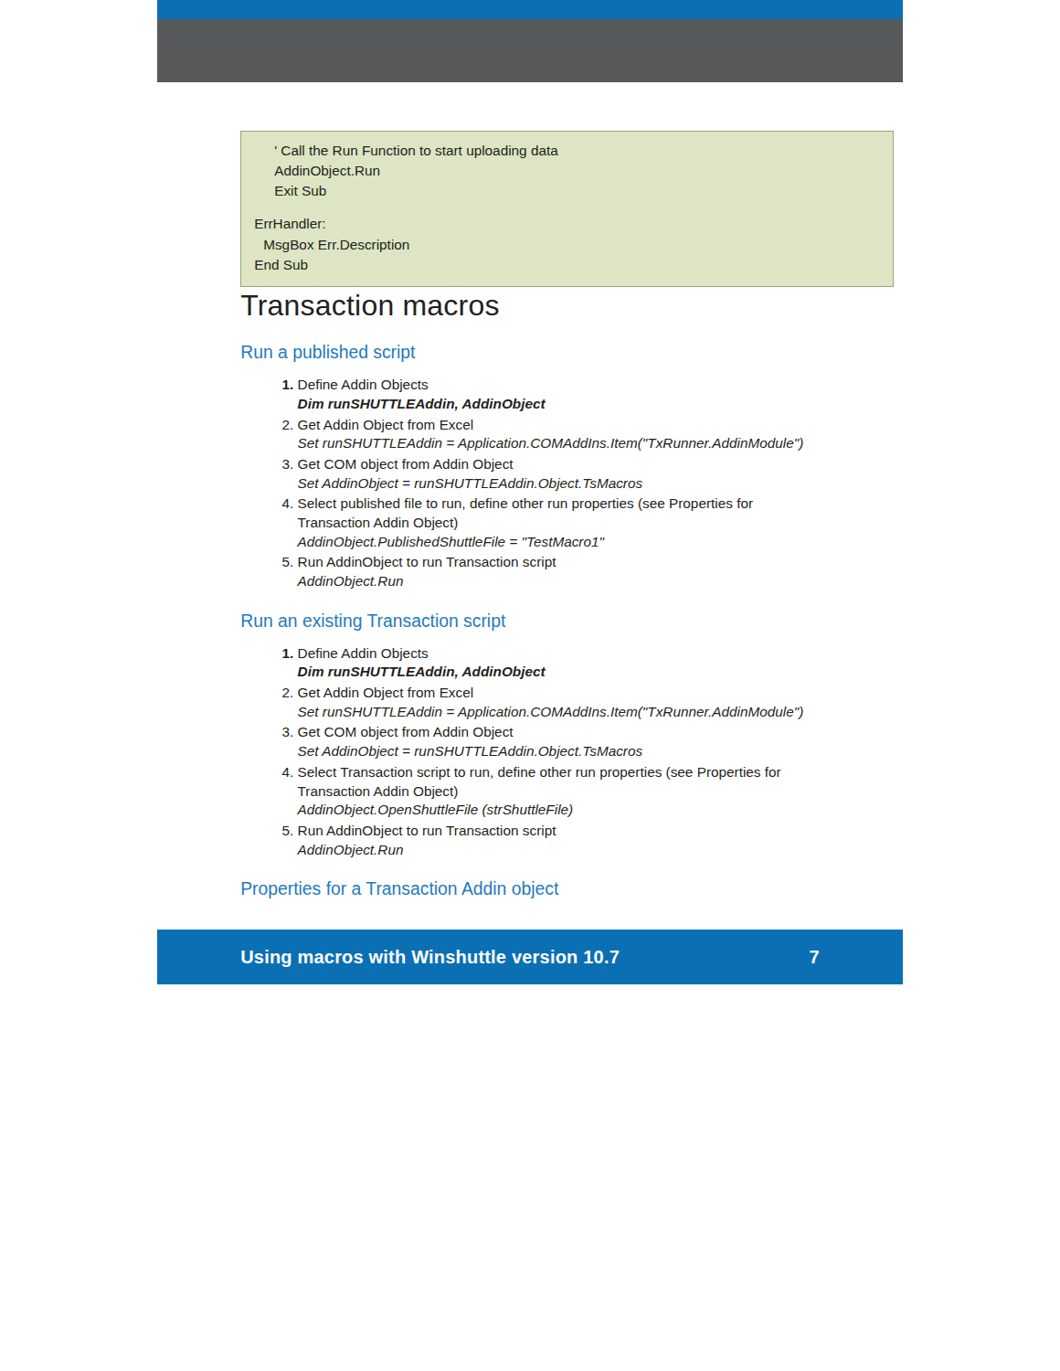' Call the Run Function to start uploading data
AddinObject.Run
Exit Sub
ErrHandler:
MsgBox Err.Description
End Sub
Transaction macros
Run a published script
Define Addin Objects Dim runSHUTTLEAddin, AddinObject
Get Addin Object from Excel Set runSHUTTLEAddin = Application.COMAddIns.Item("TxRunner.AddinModule")
Get COM object from Addin Object Set AddinObject = runSHUTTLEAddin.Object.TsMacros
Select published file to run, define other run properties (see Properties for Transaction Addin Object) AddinObject.PublishedShuttleFile = "TestMacro1"
Run AddinObject to run Transaction script AddinObject.Run
Run an existing Transaction script
Define Addin Objects Dim runSHUTTLEAddin, AddinObject
Get Addin Object from Excel Set runSHUTTLEAddin = Application.COMAddIns.Item("TxRunner.AddinModule")
Get COM object from Addin Object Set AddinObject = runSHUTTLEAddin.Object.TsMacros
Select Transaction script to run, define other run properties (see Properties for Transaction Addin Object) AddinObject.OpenShuttleFile (strShuttleFile)
Run AddinObject to run Transaction script AddinObject.Run
Properties for a Transaction Addin object
Using macros with Winshuttle version 10.7
7